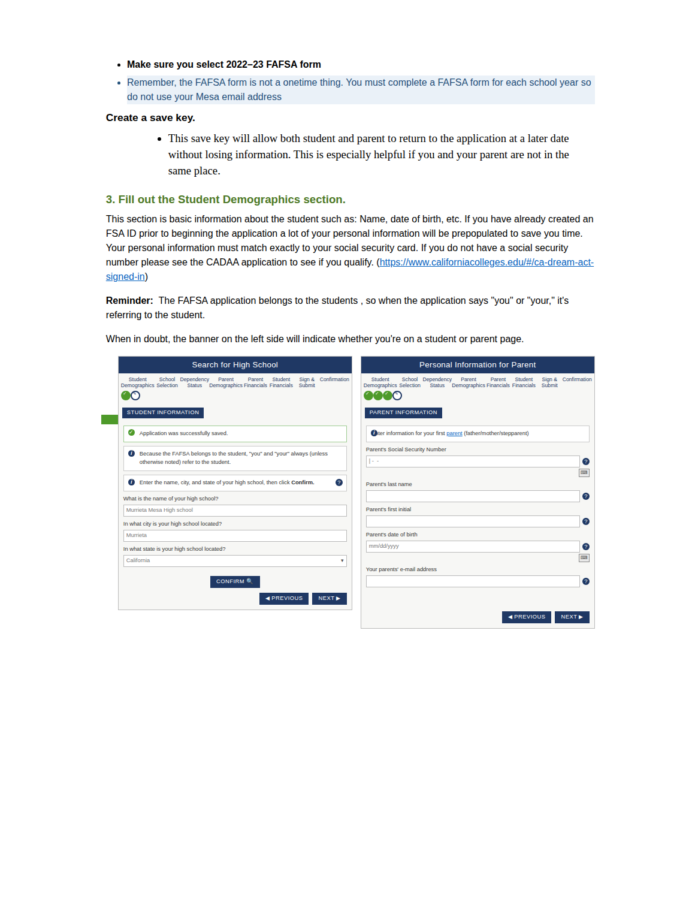Make sure you select 2022–23 FAFSA form
Remember, the FAFSA form is not a onetime thing. You must complete a FAFSA form for each school year so do not use your Mesa email address
Create a save key.
This save key will allow both student and parent to return to the application at a later date without losing information. This is especially helpful if you and your parent are not in the same place.
3. Fill out the Student Demographics section.
This section is basic information about the student such as: Name, date of birth, etc. If you have already created an FSA ID prior to beginning the application a lot of your personal information will be prepopulated to save you time. Your personal information must match exactly to your social security card. If you do not have a social security number please see the CADAA application to see if you qualify. (https://www.californiacolleges.edu/#/ca-dream-act-signed-in)
Reminder: The FAFSA application belongs to the students , so when the application says "you" or "your," it's referring to the student.
When in doubt, the banner on the left side will indicate whether you're on a student or parent page.
Search for High School
Student
Demographics School Selection Dependency
Status Parent
Demographics Parent
Financials Student
Financials Sign & Submit Confirmation
STUDENT INFORMATION
Application was successfully saved.
Because the FAFSA belongs to the student, "you" and "your" always (unless otherwise noted) refer to the student.
Enter the name, city, and state of your high school, then click Confirm. ?
What is the name of your high school?
Murrieta Mesa High school
In what city is your high school located?
Murrieta
In what state is your high school located?
California
CONFIRM 🔍
◀ PREVIOUS NEXT ▶
Personal Information for Parent
Student
Demographics School Selection Dependency
Status Parent
Demographics Parent
Financials Student
Financials Sign & Submit Confirmation
PARENT INFORMATION
Enter information for your first parent (father/mother/stepparent)
Parent's Social Security Number
| - -
?
⌨
Parent's last name
?
Parent's first initial
?
Parent's date of birth
mm/dd/yyyy
?
⌨
Your parents' e-mail address
?
◀ PREVIOUS NEXT ▶